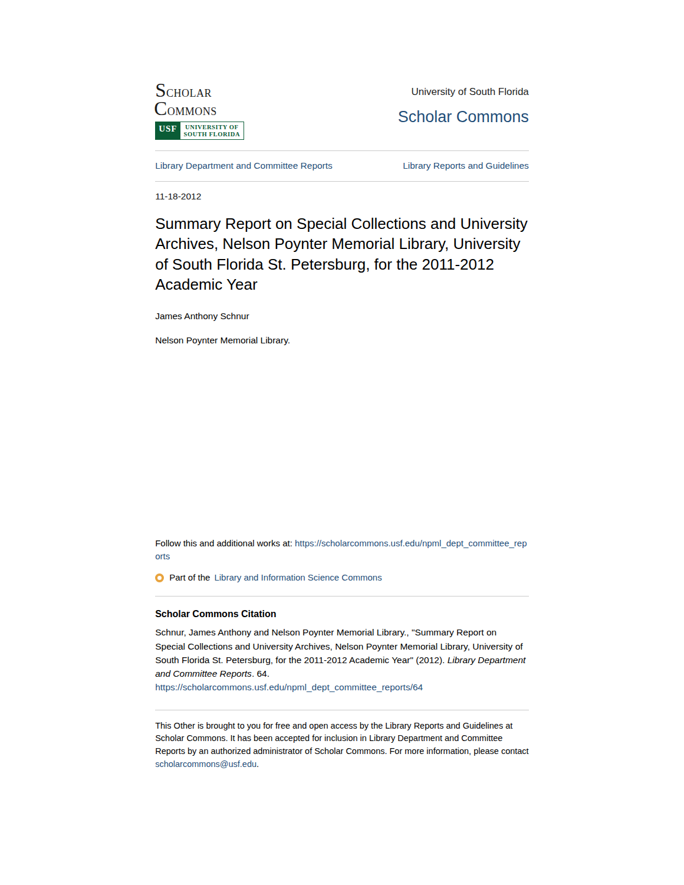Scholar Commons
USF UNIVERSITY OF
SOUTH FLORIDA
University of South Florida
Scholar Commons
Library Department and Committee Reports Library Reports and Guidelines
11-18-2012
Summary Report on Special Collections and University Archives, Nelson Poynter Memorial Library, University of South Florida St. Petersburg, for the 2011-2012 Academic Year
James Anthony Schnur
Nelson Poynter Memorial Library.
Follow this and additional works at: https://scholarcommons.usf.edu/npml_dept_committee_reports
Part of the Library and Information Science Commons
Scholar Commons Citation
Schnur, James Anthony and Nelson Poynter Memorial Library., "Summary Report on Special Collections and University Archives, Nelson Poynter Memorial Library, University of South Florida St. Petersburg, for the 2011-2012 Academic Year" (2012). Library Department and Committee Reports. 64.
https://scholarcommons.usf.edu/npml_dept_committee_reports/64
This Other is brought to you for free and open access by the Library Reports and Guidelines at Scholar Commons. It has been accepted for inclusion in Library Department and Committee Reports by an authorized administrator of Scholar Commons. For more information, please contact scholarcommons@usf.edu.